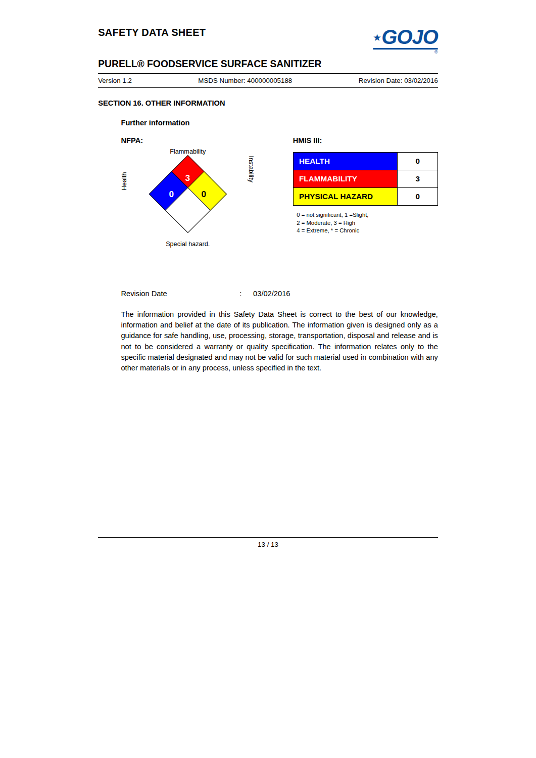SAFETY DATA SHEET
★GOJO
®
PURELL® FOODSERVICE SURFACE SANITIZER
Version 1.2 MSDS Number: 400000005188 Revision Date: 03/02/2016
SECTION 16. OTHER INFORMATION
Further information
NFPA:
Flammability
3
0
0
Health
Instability
Special hazard.
HMIS III:
| HEALTH | 0 |
| FLAMMABILITY | 3 |
| PHYSICAL HAZARD | 0 |
0 = not significant, 1 =Slight,
2 = Moderate, 3 = High
4 = Extreme, * = Chronic
Revision Date : 03/02/2016
The information provided in this Safety Data Sheet is correct to the best of our knowledge, information and belief at the date of its publication. The information given is designed only as a guidance for safe handling, use, processing, storage, transportation, disposal and release and is not to be considered a warranty or quality specification. The information relates only to the specific material designated and may not be valid for such material used in combination with any other materials or in any process, unless specified in the text.
13 / 13